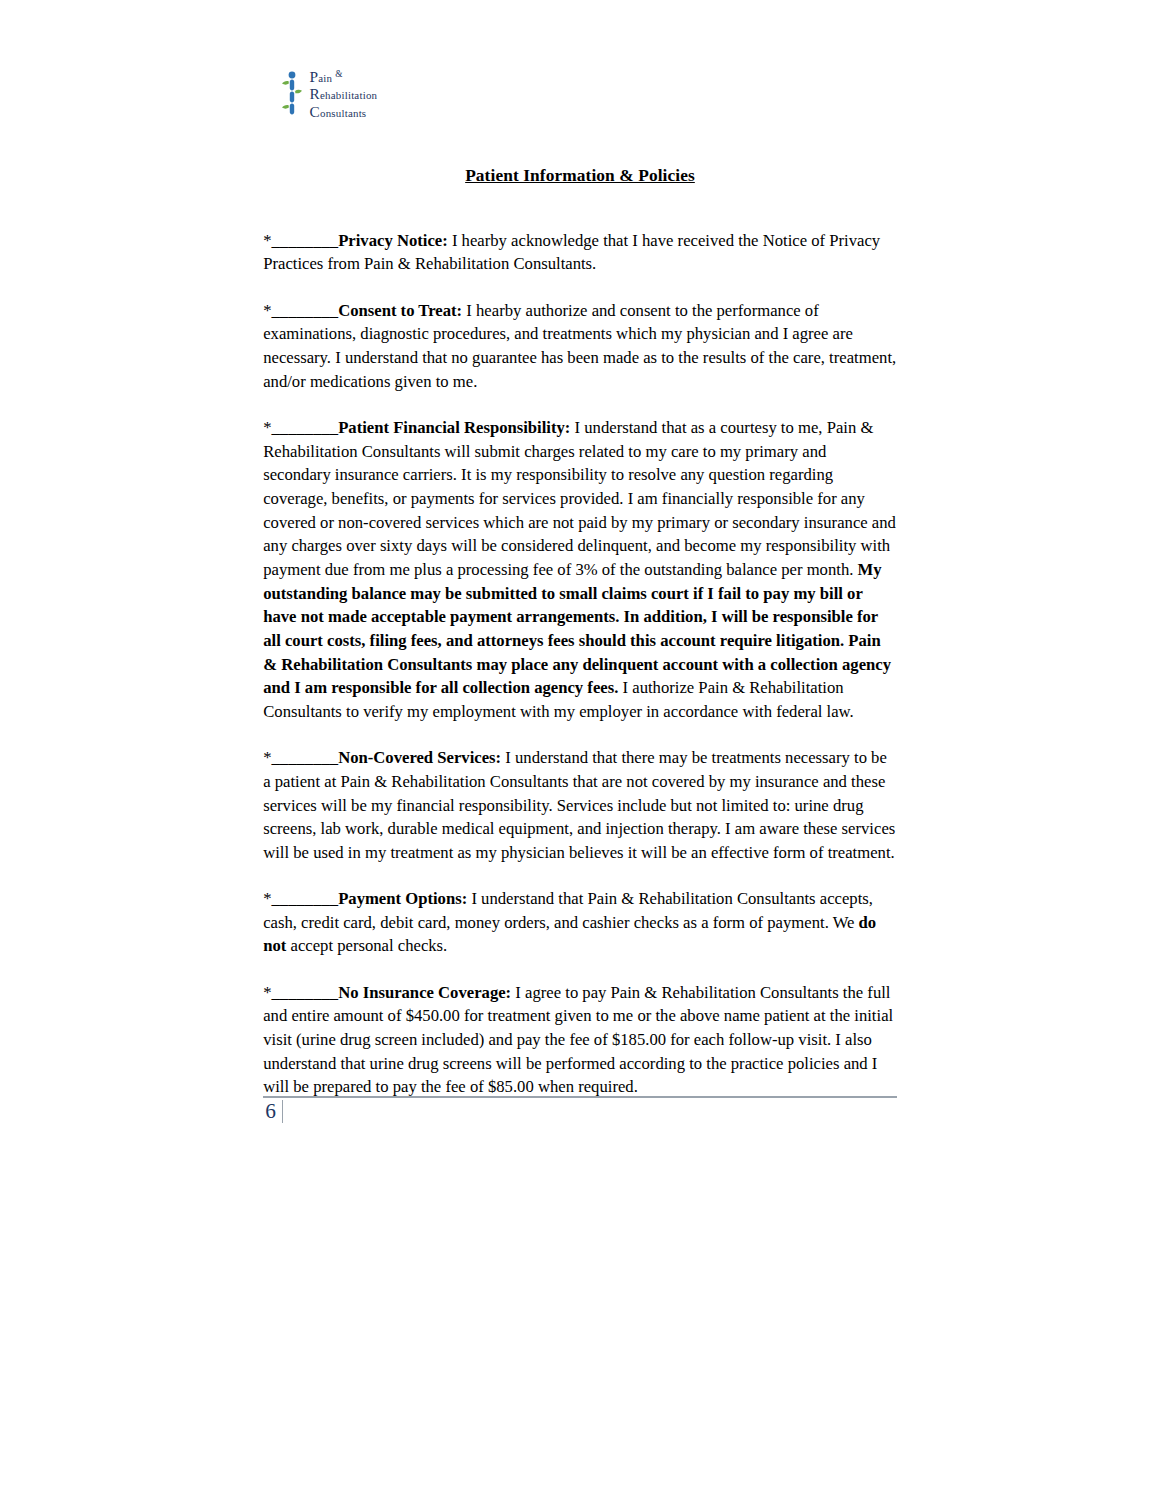| | P ain & R ehabilitation C onsultants |
Patient Information & Policies
*________Privacy Notice: I hearby acknowledge that I have received the Notice of Privacy Practices from Pain & Rehabilitation Consultants.
*________Consent to Treat: I hearby authorize and consent to the performance of examinations, diagnostic procedures, and treatments which my physician and I agree are necessary. I understand that no guarantee has been made as to the results of the care, treatment, and/or medications given to me.
*________Patient Financial Responsibility: I understand that as a courtesy to me, Pain & Rehabilitation Consultants will submit charges related to my care to my primary and secondary insurance carriers. It is my responsibility to resolve any question regarding coverage, benefits, or payments for services provided. I am financially responsible for any covered or non-covered services which are not paid by my primary or secondary insurance and any charges over sixty days will be considered delinquent, and become my responsibility with payment due from me plus a processing fee of 3% of the outstanding balance per month. My outstanding balance may be submitted to small claims court if I fail to pay my bill or have not made acceptable payment arrangements. In addition, I will be responsible for all court costs, filing fees, and attorneys fees should this account require litigation. Pain & Rehabilitation Consultants may place any delinquent account with a collection agency and I am responsible for all collection agency fees. I authorize Pain & Rehabilitation Consultants to verify my employment with my employer in accordance with federal law.
*________Non-Covered Services: I understand that there may be treatments necessary to be a patient at Pain & Rehabilitation Consultants that are not covered by my insurance and these services will be my financial responsibility. Services include but not limited to: urine drug screens, lab work, durable medical equipment, and injection therapy. I am aware these services will be used in my treatment as my physician believes it will be an effective form of treatment.
*________Payment Options: I understand that Pain & Rehabilitation Consultants accepts, cash, credit card, debit card, money orders, and cashier checks as a form of payment. We do not accept personal checks.
*________No Insurance Coverage: I agree to pay Pain & Rehabilitation Consultants the full and entire amount of $450.00 for treatment given to me or the above name patient at the initial visit (urine drug screen included) and pay the fee of $185.00 for each follow-up visit. I also understand that urine drug screens will be performed according to the practice policies and I will be prepared to pay the fee of $85.00 when required.
6